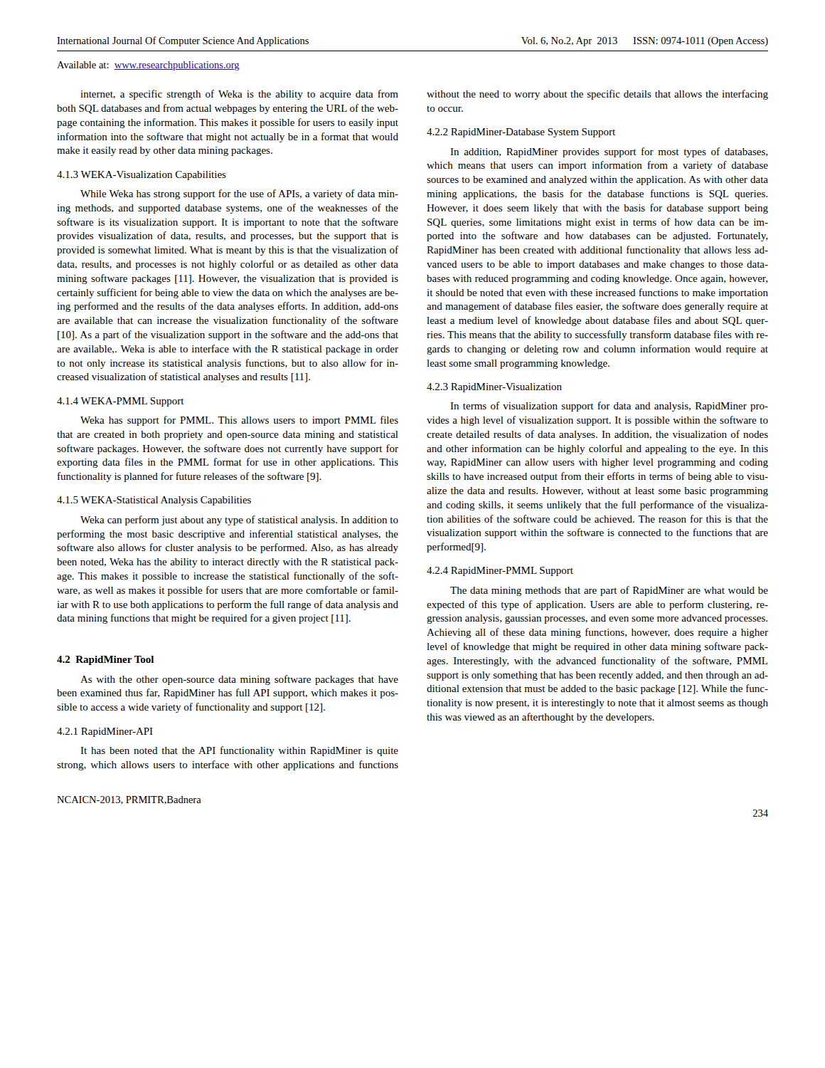International Journal Of Computer Science And Applications Vol. 6, No.2, Apr 2013 ISSN: 0974-1011 (Open Access)
Available at: www.researchpublications.org
internet, a specific strength of Weka is the ability to acquire data from both SQL databases and from actual webpages by entering the URL of the webpage containing the information. This makes it possible for users to easily input information into the software that might not actually be in a format that would make it easily read by other data mining packages.
4.1.3 WEKA-Visualization Capabilities
While Weka has strong support for the use of APIs, a variety of data mining methods, and supported database systems, one of the weaknesses of the software is its visualization support. It is important to note that the software provides visualization of data, results, and processes, but the support that is provided is somewhat limited. What is meant by this is that the visualization of data, results, and processes is not highly colorful or as detailed as other data mining software packages [11]. However, the visualization that is provided is certainly sufficient for being able to view the data on which the analyses are being performed and the results of the data analyses efforts. In addition, add-ons are available that can increase the visualization functionality of the software [10]. As a part of the visualization support in the software and the add-ons that are available,. Weka is able to interface with the R statistical package in order to not only increase its statistical analysis functions, but to also allow for increased visualization of statistical analyses and results [11].
4.1.4 WEKA-PMML Support
Weka has support for PMML. This allows users to import PMML files that are created in both propriety and open-source data mining and statistical software packages. However, the software does not currently have support for exporting data files in the PMML format for use in other applications. This functionality is planned for future releases of the software [9].
4.1.5 WEKA-Statistical Analysis Capabilities
Weka can perform just about any type of statistical analysis. In addition to performing the most basic descriptive and inferential statistical analyses, the software also allows for cluster analysis to be performed. Also, as has already been noted, Weka has the ability to interact directly with the R statistical package. This makes it possible to increase the statistical functionally of the software, as well as makes it possible for users that are more comfortable or familiar with R to use both applications to perform the full range of data analysis and data mining functions that might be required for a given project [11].
4.2 RapidMiner Tool
As with the other open-source data mining software packages that have been examined thus far, RapidMiner has full API support, which makes it possible to access a wide variety of functionality and support [12].
4.2.1 RapidMiner-API
It has been noted that the API functionality within RapidMiner is quite strong, which allows users to interface with other applications and functions without the need to worry about the specific details that allows the interfacing to occur.
4.2.2 RapidMiner-Database System Support
In addition, RapidMiner provides support for most types of databases, which means that users can import information from a variety of database sources to be examined and analyzed within the application. As with other data mining applications, the basis for the database functions is SQL queries. However, it does seem likely that with the basis for database support being SQL queries, some limitations might exist in terms of how data can be imported into the software and how databases can be adjusted. Fortunately, RapidMiner has been created with additional functionality that allows less advanced users to be able to import databases and make changes to those databases with reduced programming and coding knowledge. Once again, however, it should be noted that even with these increased functions to make importation and management of database files easier, the software does generally require at least a medium level of knowledge about database files and about SQL querries. This means that the ability to successfully transform database files with regards to changing or deleting row and column information would require at least some small programming knowledge.
4.2.3 RapidMiner-Visualization
In terms of visualization support for data and analysis, RapidMiner provides a high level of visualization support. It is possible within the software to create detailed results of data analyses. In addition, the visualization of nodes and other information can be highly colorful and appealing to the eye. In this way, RapidMiner can allow users with higher level programming and coding skills to have increased output from their efforts in terms of being able to visualize the data and results. However, without at least some basic programming and coding skills, it seems unlikely that the full performance of the visualization abilities of the software could be achieved. The reason for this is that the visualization support within the software is connected to the functions that are performed[9].
4.2.4 RapidMiner-PMML Support
The data mining methods that are part of RapidMiner are what would be expected of this type of application. Users are able to perform clustering, regression analysis, gaussian processes, and even some more advanced processes. Achieving all of these data mining functions, however, does require a higher level of knowledge that might be required in other data mining software packages. Interestingly, with the advanced functionality of the software, PMML support is only something that has been recently added, and then through an additional extension that must be added to the basic package [12]. While the functionality is now present, it is interestingly to note that it almost seems as though this was viewed as an afterthought by the developers.
NCAICN-2013, PRMITR,Badnera 234